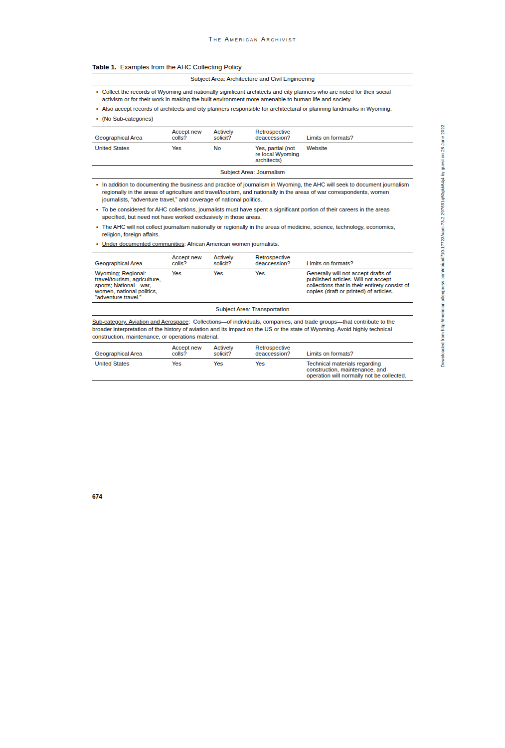The American Archivist
Table 1. Examples from the AHC Collecting Policy
| Subject Area: Architecture and Civil Engineering |
Collect the records of Wyoming and nationally significant architects and city planners who are noted for their social activism or for their work in making the built environment more amenable to human life and society.
Also accept records of architects and city planners responsible for architectural or planning landmarks in Wyoming.
(No Sub-categories)
| Geographical Area | Accept new colls? | Actively solicit? | Retrospective deaccession? | Limits on formats? |
| --- | --- | --- | --- | --- |
| United States | Yes | No | Yes, partial (not re local Wyoming architects) | Website |
| Subject Area: Journalism |
In addition to documenting the business and practice of journalism in Wyoming, the AHC will seek to document journalism regionally in the areas of agriculture and travel/tourism, and nationally in the areas of war correspondents, women journalists, “adventure travel,” and coverage of national politics.
To be considered for AHC collections, journalists must have spent a significant portion of their careers in the areas specified, but need not have worked exclusively in those areas.
The AHC will not collect journalism nationally or regionally in the areas of medicine, science, technology, economics, religion, foreign affairs.
Under documented communities: African American women journalists.
| Geographical Area | Accept new colls? | Actively solicit? | Retrospective deaccession? | Limits on formats? |
| --- | --- | --- | --- | --- |
| Wyoming; Regional: travel/tourism, agriculture, sports; National—war, women, national politics, “adventure travel.” | Yes | Yes | Yes | Generally will not accept drafts of published articles. Will not accept collections that in their entirety consist of copies (draft or printed) of articles. |
| Subject Area: Transportation |
Sub-category, Aviation and Aerospace: Collections—of individuals, companies, and trade groups—that contribute to the broader interpretation of the history of aviation and its impact on the US or the state of Wyoming. Avoid highly technical construction, maintenance, or operations material.
| Geographical Area | Accept new colls? | Actively solicit? | Retrospective deaccession? | Limits on formats? |
| --- | --- | --- | --- | --- |
| United States | Yes | Yes | Yes | Technical materials regarding construction, maintenance, and operation will normally not be collected. |
674
Downloaded from http://meridian.allenpress.com/doi/pdf/10.17723/aarc.73.2.297691q50gkk84j4 by guest on 25 June 2022